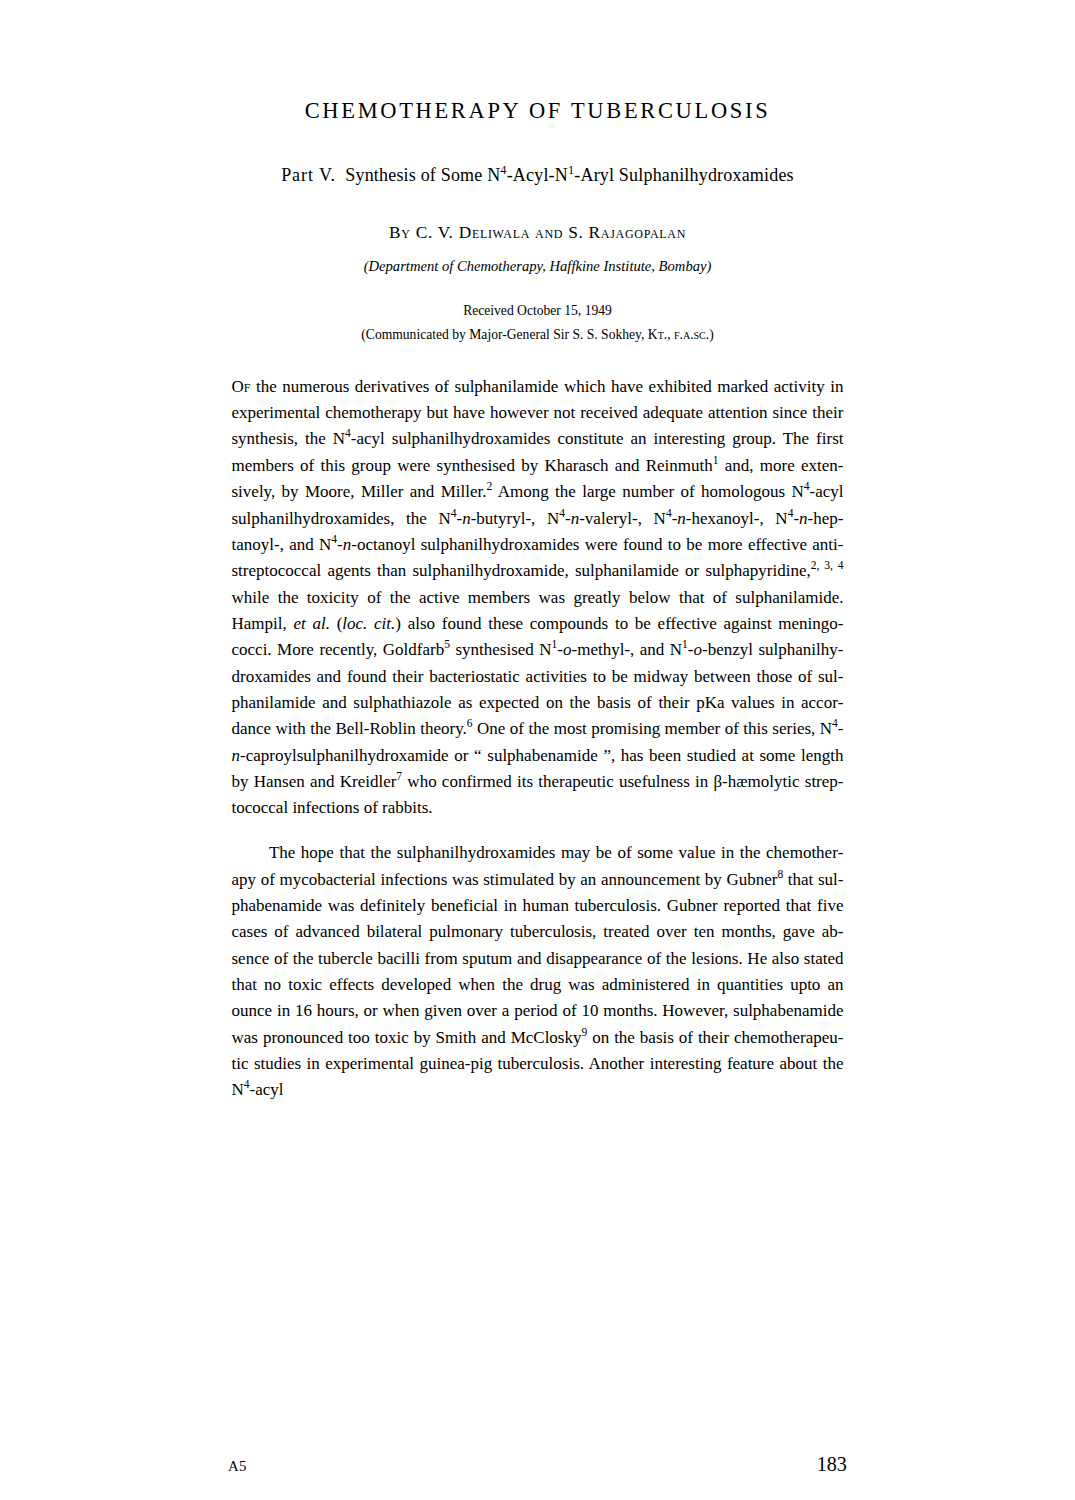CHEMOTHERAPY OF TUBERCULOSIS
Part V. Synthesis of Some N4-Acyl-N1-Aryl Sulphanilhydroxamides
By C. V. Deliwala and S. Rajagopalan
(Department of Chemotherapy, Haffkine Institute, Bombay)
Received October 15, 1949
(Communicated by Major-General Sir S. S. Sokhey, Kt., f.a.sc.)
Of the numerous derivatives of sulphanilamide which have exhibited marked activity in experimental chemotherapy but have however not received adequate attention since their synthesis, the N4-acyl sulphanilhydroxamides constitute an interesting group. The first members of this group were synthesised by Kharasch and Reinmuth1 and, more extensively, by Moore, Miller and Miller.2 Among the large number of homologous N4-acyl sulphanilhydroxamides, the N4-n-butyryl-, N4-n-valeryl-, N4-n-hexanoyl-, N4-n-heptanoyl-, and N4-n-octanoyl sulphanilhydroxamides were found to be more effective antistreptococcal agents than sulphanilhydroxamide, sulphanilamide or sulphapyridine,2, 3, 4 while the toxicity of the active members was greatly below that of sulphanilamide. Hampil, et al. (loc. cit.) also found these compounds to be effective against meningococci. More recently, Goldfarb5 synthesised N1-o-methyl-, and N1-o-benzyl sulphanilhydroxamides and found their bacteriostatic activities to be midway between those of sulphanilamide and sulphathiazole as expected on the basis of their pKa values in accordance with the Bell-Roblin theory.6 One of the most promising member of this series, N4-n-caproylsulphanilhydroxamide or “ sulphabenamide ”, has been studied at some length by Hansen and Kreidler7 who confirmed its therapeutic usefulness in β-hæmolytic streptococcal infections of rabbits.
The hope that the sulphanilhydroxamides may be of some value in the chemotherapy of mycobacterial infections was stimulated by an announcement by Gubner8 that sulphabenamide was definitely beneficial in human tuberculosis. Gubner reported that five cases of advanced bilateral pulmonary tuberculosis, treated over ten months, gave absence of the tubercle bacilli from sputum and disappearance of the lesions. He also stated that no toxic effects developed when the drug was administered in quantities upto an ounce in 16 hours, or when given over a period of 10 months. However, sulphabenamide was pronounced too toxic by Smith and McClosky9 on the basis of their chemotherapeutic studies in experimental guinea-pig tuberculosis. Another interesting feature about the N4-acyl
A5 183